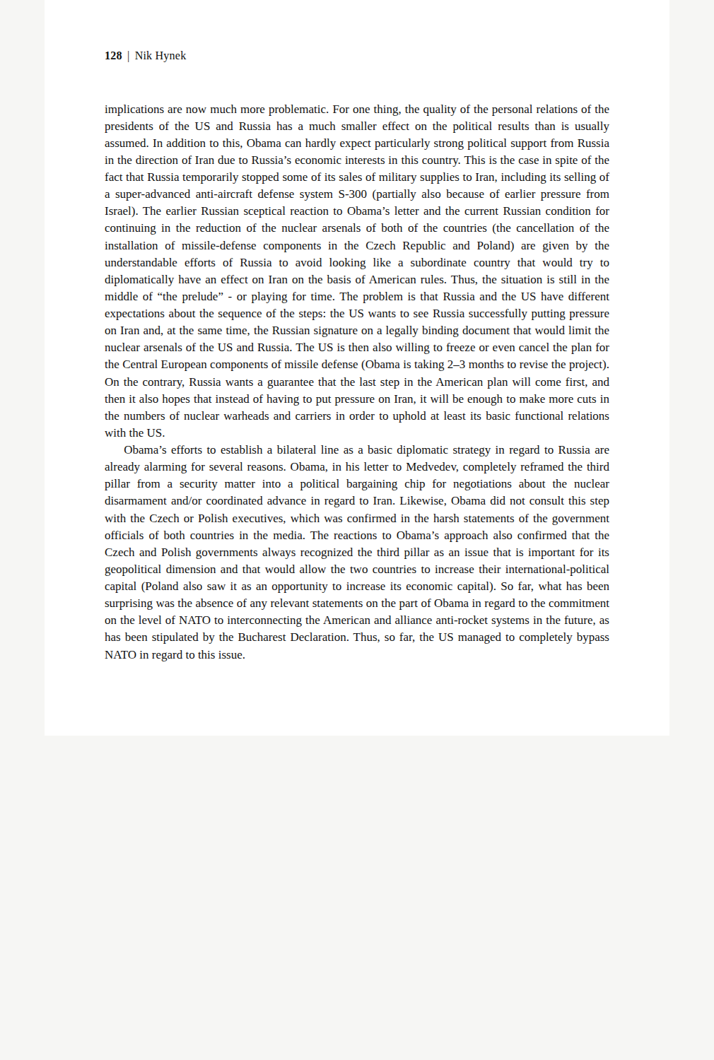128|Nik Hynek
implications are now much more problematic. For one thing, the quality of the personal relations of the presidents of the US and Russia has a much smaller effect on the political results than is usually assumed. In addition to this, Obama can hardly expect particularly strong political support from Russia in the direction of Iran due to Russia’s economic interests in this country. This is the case in spite of the fact that Russia temporarily stopped some of its sales of military supplies to Iran, including its selling of a super-advanced anti-aircraft defense system S-300 (partially also because of earlier pressure from Israel). The earlier Russian sceptical reaction to Obama’s letter and the current Russian condition for continuing in the reduction of the nuclear arsenals of both of the countries (the cancellation of the installation of missile-defense components in the Czech Republic and Poland) are given by the understandable efforts of Russia to avoid looking like a subordinate country that would try to diplomatically have an effect on Iran on the basis of American rules. Thus, the situation is still in the middle of “the prelude” - or playing for time. The problem is that Russia and the US have different expectations about the sequence of the steps: the US wants to see Russia successfully putting pressure on Iran and, at the same time, the Russian signature on a legally binding document that would limit the nuclear arsenals of the US and Russia. The US is then also willing to freeze or even cancel the plan for the Central European components of missile defense (Obama is taking 2–3 months to revise the project). On the contrary, Russia wants a guarantee that the last step in the American plan will come first, and then it also hopes that instead of having to put pressure on Iran, it will be enough to make more cuts in the numbers of nuclear warheads and carriers in order to uphold at least its basic functional relations with the US.
Obama’s efforts to establish a bilateral line as a basic diplomatic strategy in regard to Russia are already alarming for several reasons. Obama, in his letter to Medvedev, completely reframed the third pillar from a security matter into a political bargaining chip for negotiations about the nuclear disarmament and/or coordinated advance in regard to Iran. Likewise, Obama did not consult this step with the Czech or Polish executives, which was confirmed in the harsh statements of the government officials of both countries in the media. The reactions to Obama’s approach also confirmed that the Czech and Polish governments always recognized the third pillar as an issue that is important for its geopolitical dimension and that would allow the two countries to increase their international-political capital (Poland also saw it as an opportunity to increase its economic capital). So far, what has been surprising was the absence of any relevant statements on the part of Obama in regard to the commitment on the level of NATO to interconnecting the American and alliance anti-rocket systems in the future, as has been stipulated by the Bucharest Declaration. Thus, so far, the US managed to completely bypass NATO in regard to this issue.